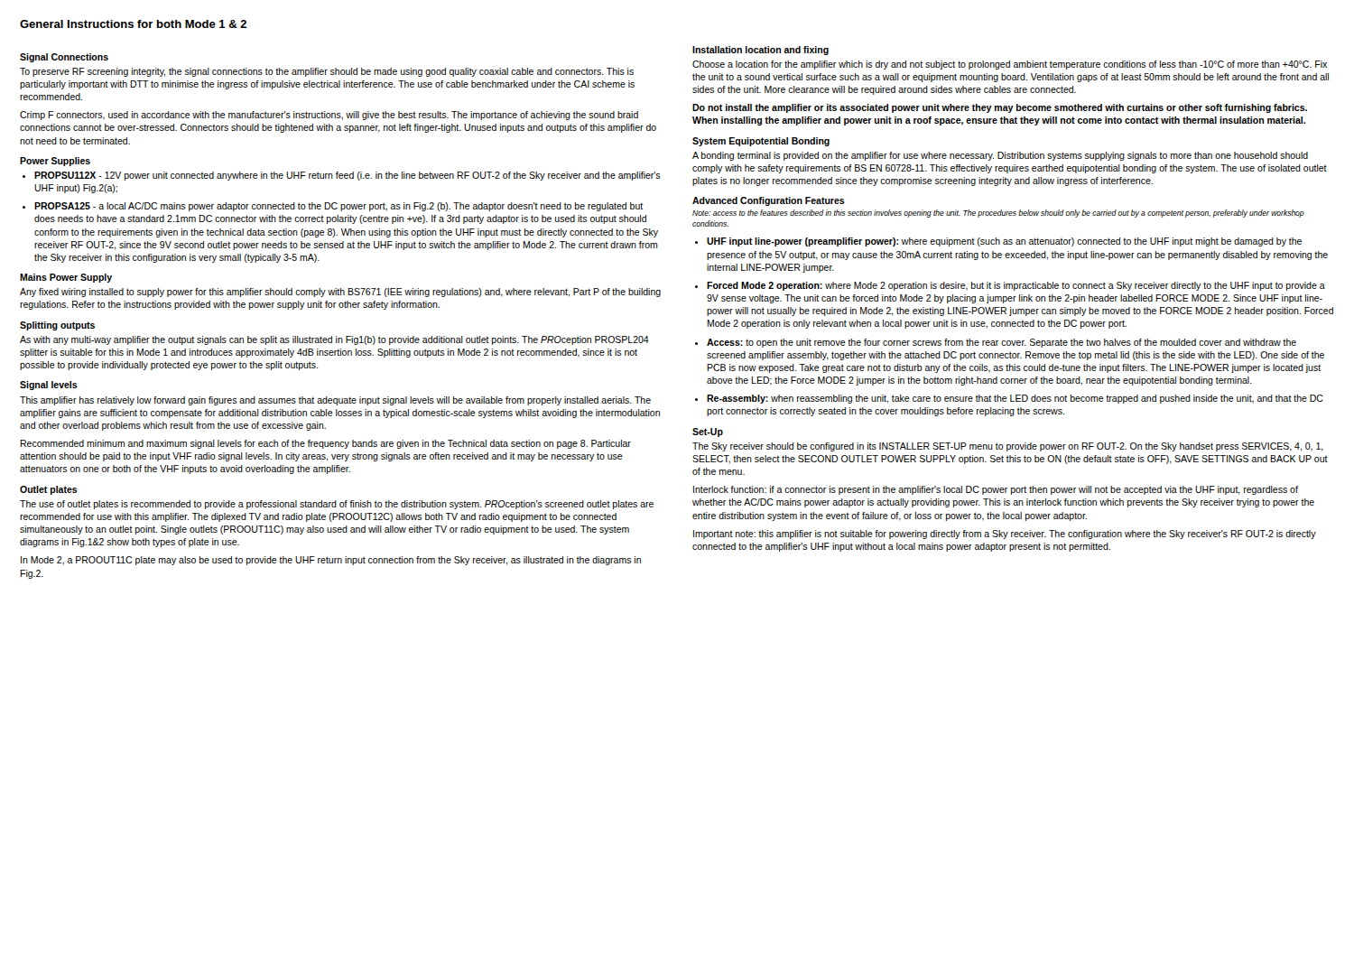General Instructions for both Mode 1 & 2
Signal Connections
To preserve RF screening integrity, the signal connections to the amplifier should be made using good quality coaxial cable and connectors. This is particularly important with DTT to minimise the ingress of impulsive electrical interference. The use of cable benchmarked under the CAI scheme is recommended.
Crimp F connectors, used in accordance with the manufacturer's instructions, will give the best results. The importance of achieving the sound braid connections cannot be over-stressed. Connectors should be tightened with a spanner, not left finger-tight. Unused inputs and outputs of this amplifier do not need to be terminated.
Power Supplies
PROPSU112X - 12V power unit connected anywhere in the UHF return feed (i.e. in the line between RF OUT-2 of the Sky receiver and the amplifier's UHF input) Fig.2(a);
PROPSA125 - a local AC/DC mains power adaptor connected to the DC power port, as in Fig.2 (b). The adaptor doesn't need to be regulated but does needs to have a standard 2.1mm DC connector with the correct polarity (centre pin +ve). If a 3rd party adaptor is to be used its output should conform to the requirements given in the technical data section (page 8). When using this option the UHF input must be directly connected to the Sky receiver RF OUT-2, since the 9V second outlet power needs to be sensed at the UHF input to switch the amplifier to Mode 2. The current drawn from the Sky receiver in this configuration is very small (typically 3-5 mA).
Mains Power Supply
Any fixed wiring installed to supply power for this amplifier should comply with BS7671 (IEE wiring regulations) and, where relevant, Part P of the building regulations. Refer to the instructions provided with the power supply unit for other safety information.
Splitting outputs
As with any multi-way amplifier the output signals can be split as illustrated in Fig1(b) to provide additional outlet points. The PROception PROSPL204 splitter is suitable for this in Mode 1 and introduces approximately 4dB insertion loss. Splitting outputs in Mode 2 is not recommended, since it is not possible to provide individually protected eye power to the split outputs.
Signal levels
This amplifier has relatively low forward gain figures and assumes that adequate input signal levels will be available from properly installed aerials. The amplifier gains are sufficient to compensate for additional distribution cable losses in a typical domestic-scale systems whilst avoiding the intermodulation and other overload problems which result from the use of excessive gain.
Recommended minimum and maximum signal levels for each of the frequency bands are given in the Technical data section on page 8. Particular attention should be paid to the input VHF radio signal levels. In city areas, very strong signals are often received and it may be necessary to use attenuators on one or both of the VHF inputs to avoid overloading the amplifier.
Outlet plates
The use of outlet plates is recommended to provide a professional standard of finish to the distribution system. PROception's screened outlet plates are recommended for use with this amplifier. The diplexed TV and radio plate (PROOUT12C) allows both TV and radio equipment to be connected simultaneously to an outlet point. Single outlets (PROOUT11C) may also used and will allow either TV or radio equipment to be used. The system diagrams in Fig.1&2 show both types of plate in use.
In Mode 2, a PROOUT11C plate may also be used to provide the UHF return input connection from the Sky receiver, as illustrated in the diagrams in Fig.2.
Installation location and fixing
Choose a location for the amplifier which is dry and not subject to prolonged ambient temperature conditions of less than -10°C of more than +40°C. Fix the unit to a sound vertical surface such as a wall or equipment mounting board. Ventilation gaps of at least 50mm should be left around the front and all sides of the unit. More clearance will be required around sides where cables are connected.
Do not install the amplifier or its associated power unit where they may become smothered with curtains or other soft furnishing fabrics. When installing the amplifier and power unit in a roof space, ensure that they will not come into contact with thermal insulation material.
System Equipotential Bonding
A bonding terminal is provided on the amplifier for use where necessary. Distribution systems supplying signals to more than one household should comply with he safety requirements of BS EN 60728-11. This effectively requires earthed equipotential bonding of the system. The use of isolated outlet plates is no longer recommended since they compromise screening integrity and allow ingress of interference.
Advanced Configuration Features
Note: access to the features described in this section involves opening the unit. The procedures below should only be carried out by a competent person, preferably under workshop conditions.
UHF input line-power (preamplifier power): where equipment (such as an attenuator) connected to the UHF input might be damaged by the presence of the 5V output, or may cause the 30mA current rating to be exceeded, the input line-power can be permanently disabled by removing the internal LINE-POWER jumper.
Forced Mode 2 operation: where Mode 2 operation is desire, but it is impracticable to connect a Sky receiver directly to the UHF input to provide a 9V sense voltage. The unit can be forced into Mode 2 by placing a jumper link on the 2-pin header labelled FORCE MODE 2. Since UHF input line-power will not usually be required in Mode 2, the existing LINE-POWER jumper can simply be moved to the FORCE MODE 2 header position. Forced Mode 2 operation is only relevant when a local power unit is in use, connected to the DC power port.
Access: to open the unit remove the four corner screws from the rear cover. Separate the two halves of the moulded cover and withdraw the screened amplifier assembly, together with the attached DC port connector. Remove the top metal lid (this is the side with the LED). One side of the PCB is now exposed. Take great care not to disturb any of the coils, as this could de-tune the input filters. The LINE-POWER jumper is located just above the LED; the Force MODE 2 jumper is in the bottom right-hand corner of the board, near the equipotential bonding terminal.
Re-assembly: when reassembling the unit, take care to ensure that the LED does not become trapped and pushed inside the unit, and that the DC port connector is correctly seated in the cover mouldings before replacing the screws.
Set-Up
The Sky receiver should be configured in its INSTALLER SET-UP menu to provide power on RF OUT-2. On the Sky handset press SERVICES, 4, 0, 1, SELECT, then select the SECOND OUTLET POWER SUPPLY option. Set this to be ON (the default state is OFF), SAVE SETTINGS and BACK UP out of the menu.
Interlock function: if a connector is present in the amplifier's local DC power port then power will not be accepted via the UHF input, regardless of whether the AC/DC mains power adaptor is actually providing power. This is an interlock function which prevents the Sky receiver trying to power the entire distribution system in the event of failure of, or loss or power to, the local power adaptor.
Important note: this amplifier is not suitable for powering directly from a Sky receiver. The configuration where the Sky receiver's RF OUT-2 is directly connected to the amplifier's UHF input without a local mains power adaptor present is not permitted.